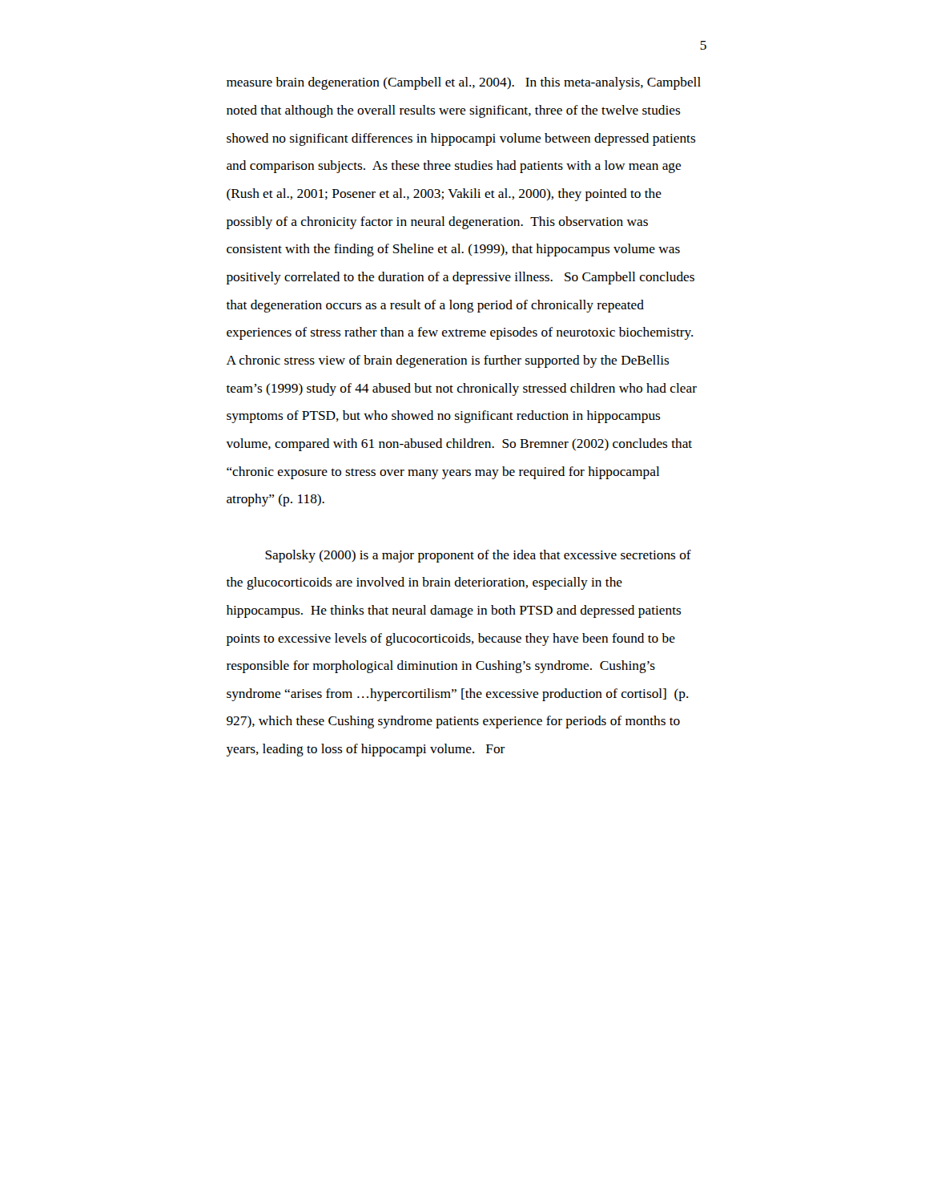5
measure brain degeneration (Campbell et al., 2004). In this meta-analysis, Campbell noted that although the overall results were significant, three of the twelve studies showed no significant differences in hippocampi volume between depressed patients and comparison subjects. As these three studies had patients with a low mean age (Rush et al., 2001; Posener et al., 2003; Vakili et al., 2000), they pointed to the possibly of a chronicity factor in neural degeneration. This observation was consistent with the finding of Sheline et al. (1999), that hippocampus volume was positively correlated to the duration of a depressive illness. So Campbell concludes that degeneration occurs as a result of a long period of chronically repeated experiences of stress rather than a few extreme episodes of neurotoxic biochemistry. A chronic stress view of brain degeneration is further supported by the DeBellis team’s (1999) study of 44 abused but not chronically stressed children who had clear symptoms of PTSD, but who showed no significant reduction in hippocampus volume, compared with 61 non-abused children. So Bremner (2002) concludes that “chronic exposure to stress over many years may be required for hippocampal atrophy” (p. 118).
Sapolsky (2000) is a major proponent of the idea that excessive secretions of the glucocorticoids are involved in brain deterioration, especially in the hippocampus. He thinks that neural damage in both PTSD and depressed patients points to excessive levels of glucocorticoids, because they have been found to be responsible for morphological diminution in Cushing’s syndrome. Cushing’s syndrome “arises from …hypercortilism” [the excessive production of cortisol] (p. 927), which these Cushing syndrome patients experience for periods of months to years, leading to loss of hippocampi volume. For